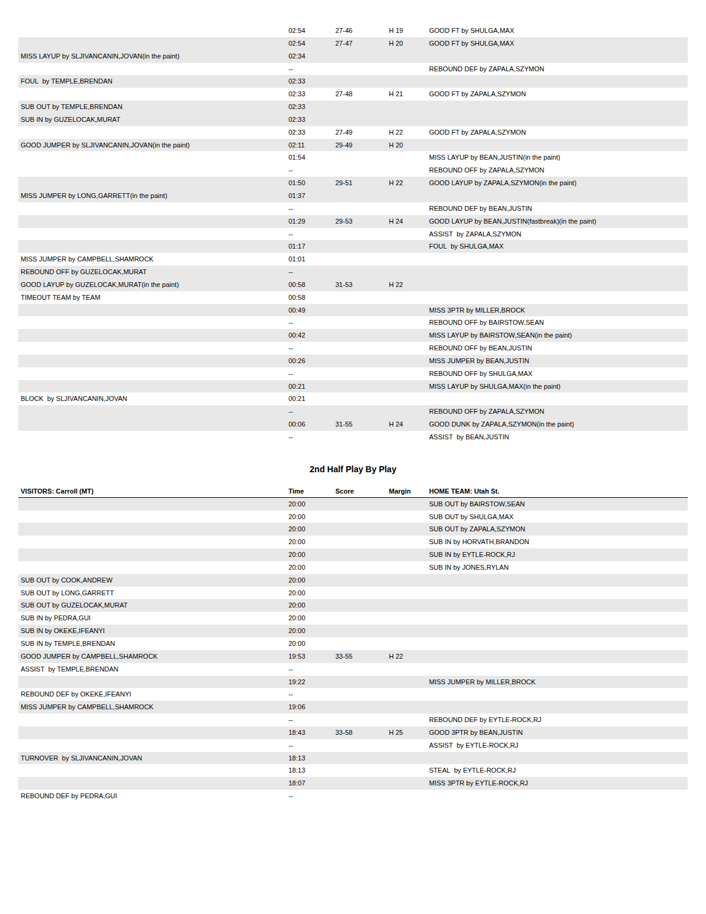| | 02:54 | 27-46 | H 19 | GOOD FT by SHULGA,MAX |
| | 02:54 | 27-47 | H 20 | GOOD FT by SHULGA,MAX |
| MISS LAYUP by SLJIVANCANIN,JOVAN(in the paint) | 02:34 | | | |
| | -- | | | REBOUND DEF by ZAPALA,SZYMON |
| FOUL by TEMPLE,BRENDAN | 02:33 | | | |
| | 02:33 | 27-48 | H 21 | GOOD FT by ZAPALA,SZYMON |
| SUB OUT by TEMPLE,BRENDAN | 02:33 | | | |
| SUB IN by GUZELOCAK,MURAT | 02:33 | | | |
| | 02:33 | 27-49 | H 22 | GOOD FT by ZAPALA,SZYMON |
| GOOD JUMPER by SLJIVANCANIN,JOVAN(in the paint) | 02:11 | 29-49 | H 20 | |
| | 01:54 | | | MISS LAYUP by BEAN,JUSTIN(in the paint) |
| | -- | | | REBOUND OFF by ZAPALA,SZYMON |
| | 01:50 | 29-51 | H 22 | GOOD LAYUP by ZAPALA,SZYMON(in the paint) |
| MISS JUMPER by LONG,GARRETT(in the paint) | 01:37 | | | |
| | -- | | | REBOUND DEF by BEAN,JUSTIN |
| | 01:29 | 29-53 | H 24 | GOOD LAYUP by BEAN,JUSTIN(fastbreak)(in the paint) |
| | -- | | | ASSIST by ZAPALA,SZYMON |
| | 01:17 | | | FOUL by SHULGA,MAX |
| MISS JUMPER by CAMPBELL,SHAMROCK | 01:01 | | | |
| REBOUND OFF by GUZELOCAK,MURAT | -- | | | |
| GOOD LAYUP by GUZELOCAK,MURAT(in the paint) | 00:58 | 31-53 | H 22 | |
| TIMEOUT TEAM by TEAM | 00:58 | | | |
| | 00:49 | | | MISS 3PTR by MILLER,BROCK |
| | -- | | | REBOUND OFF by BAIRSTOW,SEAN |
| | 00:42 | | | MISS LAYUP by BAIRSTOW,SEAN(in the paint) |
| | -- | | | REBOUND OFF by BEAN,JUSTIN |
| | 00:26 | | | MISS JUMPER by BEAN,JUSTIN |
| | -- | | | REBOUND OFF by SHULGA,MAX |
| | 00:21 | | | MISS LAYUP by SHULGA,MAX(in the paint) |
| BLOCK by SLJIVANCANIN,JOVAN | 00:21 | | | |
| | -- | | | REBOUND OFF by ZAPALA,SZYMON |
| | 00:06 | 31-55 | H 24 | GOOD DUNK by ZAPALA,SZYMON(in the paint) |
| | -- | | | ASSIST by BEAN,JUSTIN |
2nd Half Play By Play
| VISITORS: Carroll (MT) | Time | Score | Margin | HOME TEAM: Utah St. |
| | 20:00 | | | SUB OUT by BAIRSTOW,SEAN |
| | 20:00 | | | SUB OUT by SHULGA,MAX |
| | 20:00 | | | SUB OUT by ZAPALA,SZYMON |
| | 20:00 | | | SUB IN by HORVATH,BRANDON |
| | 20:00 | | | SUB IN by EYTLE-ROCK,RJ |
| | 20:00 | | | SUB IN by JONES,RYLAN |
| SUB OUT by COOK,ANDREW | 20:00 | | | |
| SUB OUT by LONG,GARRETT | 20:00 | | | |
| SUB OUT by GUZELOCAK,MURAT | 20:00 | | | |
| SUB IN by PEDRA,GUI | 20:00 | | | |
| SUB IN by OKEKE,IFEANYI | 20:00 | | | |
| SUB IN by TEMPLE,BRENDAN | 20:00 | | | |
| GOOD JUMPER by CAMPBELL,SHAMROCK | 19:53 | 33-55 | H 22 | |
| ASSIST by TEMPLE,BRENDAN | -- | | | |
| | 19:22 | | | MISS JUMPER by MILLER,BROCK |
| REBOUND DEF by OKEKE,IFEANYI | -- | | | |
| MISS JUMPER by CAMPBELL,SHAMROCK | 19:06 | | | |
| | -- | | | REBOUND DEF by EYTLE-ROCK,RJ |
| | 18:43 | 33-58 | H 25 | GOOD 3PTR by BEAN,JUSTIN |
| | -- | | | ASSIST by EYTLE-ROCK,RJ |
| TURNOVER by SLJIVANCANIN,JOVAN | 18:13 | | | |
| | 18:13 | | | STEAL by EYTLE-ROCK,RJ |
| | 18:07 | | | MISS 3PTR by EYTLE-ROCK,RJ |
| REBOUND DEF by PEDRA,GUI | -- | | | |